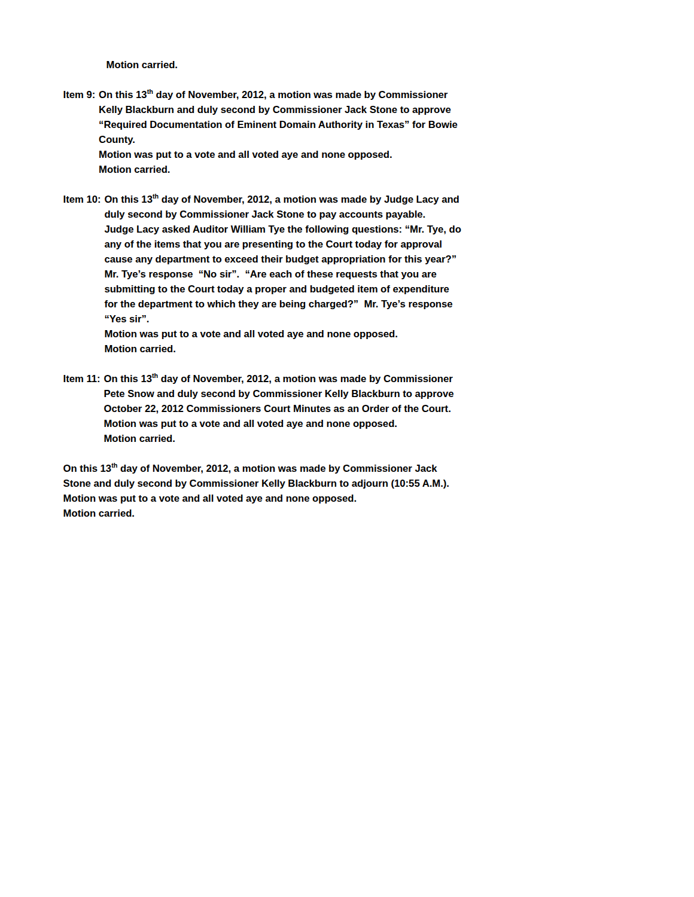Motion carried.
Item 9:
On this 13th day of November, 2012, a motion was made by Commissioner Kelly Blackburn and duly second by Commissioner Jack Stone to approve “Required Documentation of Eminent Domain Authority in Texas” for Bowie County.
Motion was put to a vote and all voted aye and none opposed.
Motion carried.
Item 10:
On this 13th day of November, 2012, a motion was made by Judge Lacy and duly second by Commissioner Jack Stone to pay accounts payable.
Judge Lacy asked Auditor William Tye the following questions: “Mr. Tye, do any of the items that you are presenting to the Court today for approval cause any department to exceed their budget appropriation for this year?” Mr. Tye’s response “No sir”. “Are each of these requests that you are submitting to the Court today a proper and budgeted item of expenditure for the department to which they are being charged?” Mr. Tye’s response “Yes sir”.
Motion was put to a vote and all voted aye and none opposed.
Motion carried.
Item 11:
On this 13th day of November, 2012, a motion was made by Commissioner Pete Snow and duly second by Commissioner Kelly Blackburn to approve October 22, 2012 Commissioners Court Minutes as an Order of the Court.
Motion was put to a vote and all voted aye and none opposed.
Motion carried.
On this 13th day of November, 2012, a motion was made by Commissioner Jack Stone and duly second by Commissioner Kelly Blackburn to adjourn (10:55 A.M.).
Motion was put to a vote and all voted aye and none opposed.
Motion carried.